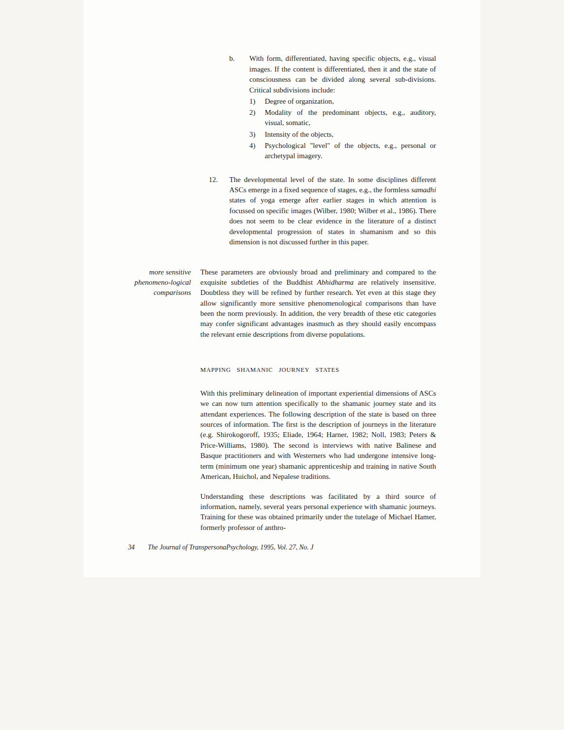b. With form, differentiated, having specific objects, e.g., visual images. If the content is differentiated, then it and the state of consciousness can be divided along several sub-divisions. Critical subdivisions include:
1) Degree of organization,
2) Modality of the predominant objects, e.g., auditory, visual, somatic,
3) Intensity of the objects,
4) Psychological "level" of the objects, e.g., personal or archetypal imagery.
12. The developmental level of the state. In some disciplines different ASCs emerge in a fixed sequence of stages, e.g., the formless samadhi states of yoga emerge after earlier stages in which attention is focussed on specific images (Wilber, 1980; Wilber et al., 1986). There does not seem to be clear evidence in the literature of a distinct developmental progression of states in shamanism and so this dimension is not discussed further in this paper.
more sensitive phenomeno-logical comparisons
These parameters are obviously broad and preliminary and compared to the exquisite subtleties of the Buddhist Abhidharma are relatively insensitive. Doubtless they will be refined by further research. Yet even at this stage they allow significantly more sensitive phenomenological comparisons than have been the norm previously. In addition, the very breadth of these etic categories may confer significant advantages inasmuch as they should easily encompass the relevant ernie descriptions from diverse populations.
MAPPING SHAMANIC JOURNEY STATES
With this preliminary delineation of important experiential dimensions of ASCs we can now turn attention specifically to the shamanic journey state and its attendant experiences. The following description of the state is based on three sources of information. The first is the description of journeys in the literature (e.g. Shirokogoroff, 1935; Eliade, 1964; Harner, 1982; Noll, 1983; Peters & Price-Williams, 1980). The second is interviews with native Balinese and Basque practitioners and with Westerners who had undergone intensive long-term (minimum one year) shamanic apprenticeship and training in native South American, Huichol, and Nepalese traditions.
Understanding these descriptions was facilitated by a third source of information, namely, several years personal experience with shamanic journeys. Training for these was obtained primarily under the tutelage of Michael Hamer, formerly professor of anthro-
34 The Journal of TranspersonaPsychology, 1995, Vol. 27, No. J